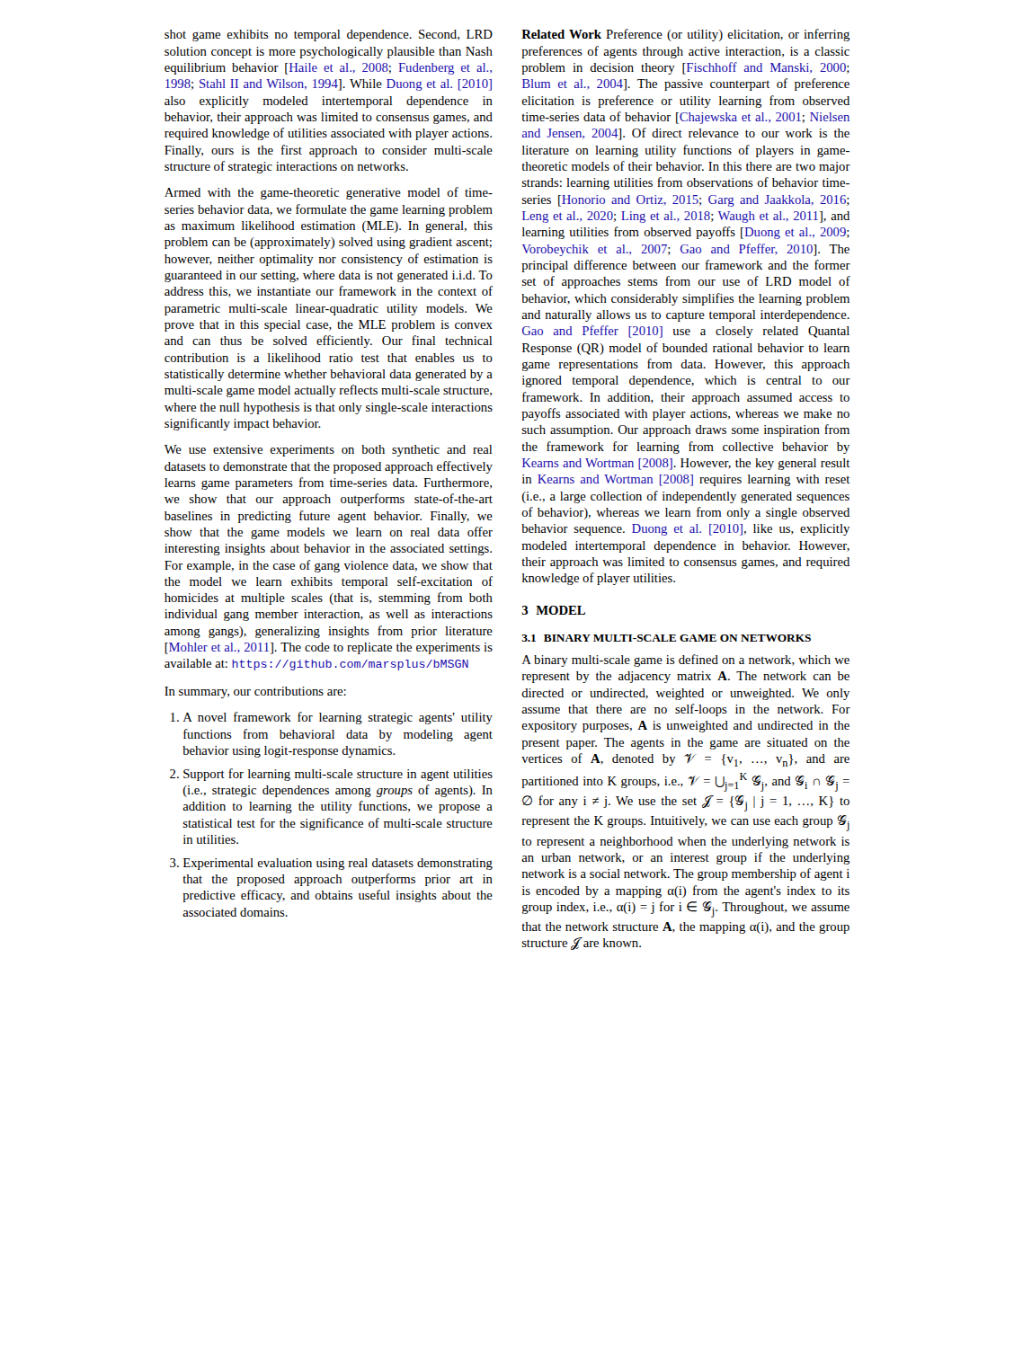shot game exhibits no temporal dependence. Second, LRD solution concept is more psychologically plausible than Nash equilibrium behavior [Haile et al., 2008; Fudenberg et al., 1998; Stahl II and Wilson, 1994]. While Duong et al. [2010] also explicitly modeled intertemporal dependence in behavior, their approach was limited to consensus games, and required knowledge of utilities associated with player actions. Finally, ours is the first approach to consider multi-scale structure of strategic interactions on networks.
Armed with the game-theoretic generative model of time-series behavior data, we formulate the game learning problem as maximum likelihood estimation (MLE). In general, this problem can be (approximately) solved using gradient ascent; however, neither optimality nor consistency of estimation is guaranteed in our setting, where data is not generated i.i.d. To address this, we instantiate our framework in the context of parametric multi-scale linear-quadratic utility models. We prove that in this special case, the MLE problem is convex and can thus be solved efficiently. Our final technical contribution is a likelihood ratio test that enables us to statistically determine whether behavioral data generated by a multi-scale game model actually reflects multi-scale structure, where the null hypothesis is that only single-scale interactions significantly impact behavior.
We use extensive experiments on both synthetic and real datasets to demonstrate that the proposed approach effectively learns game parameters from time-series data. Furthermore, we show that our approach outperforms state-of-the-art baselines in predicting future agent behavior. Finally, we show that the game models we learn on real data offer interesting insights about behavior in the associated settings. For example, in the case of gang violence data, we show that the model we learn exhibits temporal self-excitation of homicides at multiple scales (that is, stemming from both individual gang member interaction, as well as interactions among gangs), generalizing insights from prior literature [Mohler et al., 2011]. The code to replicate the experiments is available at: https://github.com/marsplus/bMSGN
In summary, our contributions are:
A novel framework for learning strategic agents' utility functions from behavioral data by modeling agent behavior using logit-response dynamics.
Support for learning multi-scale structure in agent utilities (i.e., strategic dependences among groups of agents). In addition to learning the utility functions, we propose a statistical test for the significance of multi-scale structure in utilities.
Experimental evaluation using real datasets demonstrating that the proposed approach outperforms prior art in predictive efficacy, and obtains useful insights about the associated domains.
Related Work Preference (or utility) elicitation, or inferring preferences of agents through active interaction, is a classic problem in decision theory [Fischhoff and Manski, 2000; Blum et al., 2004]. The passive counterpart of preference elicitation is preference or utility learning from observed time-series data of behavior [Chajewska et al., 2001; Nielsen and Jensen, 2004]. Of direct relevance to our work is the literature on learning utility functions of players in game-theoretic models of their behavior. In this there are two major strands: learning utilities from observations of behavior time-series [Honorio and Ortiz, 2015; Garg and Jaakkola, 2016; Leng et al., 2020; Ling et al., 2018; Waugh et al., 2011], and learning utilities from observed payoffs [Duong et al., 2009; Vorobeychik et al., 2007; Gao and Pfeffer, 2010]. The principal difference between our framework and the former set of approaches stems from our use of LRD model of behavior, which considerably simplifies the learning problem and naturally allows us to capture temporal interdependence. Gao and Pfeffer [2010] use a closely related Quantal Response (QR) model of bounded rational behavior to learn game representations from data. However, this approach ignored temporal dependence, which is central to our framework. In addition, their approach assumed access to payoffs associated with player actions, whereas we make no such assumption. Our approach draws some inspiration from the framework for learning from collective behavior by Kearns and Wortman [2008]. However, the key general result in Kearns and Wortman [2008] requires learning with reset (i.e., a large collection of independently generated sequences of behavior), whereas we learn from only a single observed behavior sequence. Duong et al. [2010], like us, explicitly modeled intertemporal dependence in behavior. However, their approach was limited to consensus games, and required knowledge of player utilities.
3 MODEL
3.1 BINARY MULTI-SCALE GAME ON NETWORKS
A binary multi-scale game is defined on a network, which we represent by the adjacency matrix A. The network can be directed or undirected, weighted or unweighted. We only assume that there are no self-loops in the network. For expository purposes, A is unweighted and undirected in the present paper. The agents in the game are situated on the vertices of A, denoted by 𝒱 = {v1, …, vn}, and are partitioned into K groups, i.e., 𝒱 = ⋃j=1K 𝒢j, and 𝒢i ∩ 𝒢j = ∅ for any i ≠ j. We use the set 𝒥 = {𝒢j | j = 1, …, K} to represent the K groups. Intuitively, we can use each group 𝒢j to represent a neighborhood when the underlying network is an urban network, or an interest group if the underlying network is a social network. The group membership of agent i is encoded by a mapping α(i) from the agent's index to its group index, i.e., α(i) = j for i ∈ 𝒢j. Throughout, we assume that the network structure A, the mapping α(i), and the group structure 𝒥 are known.